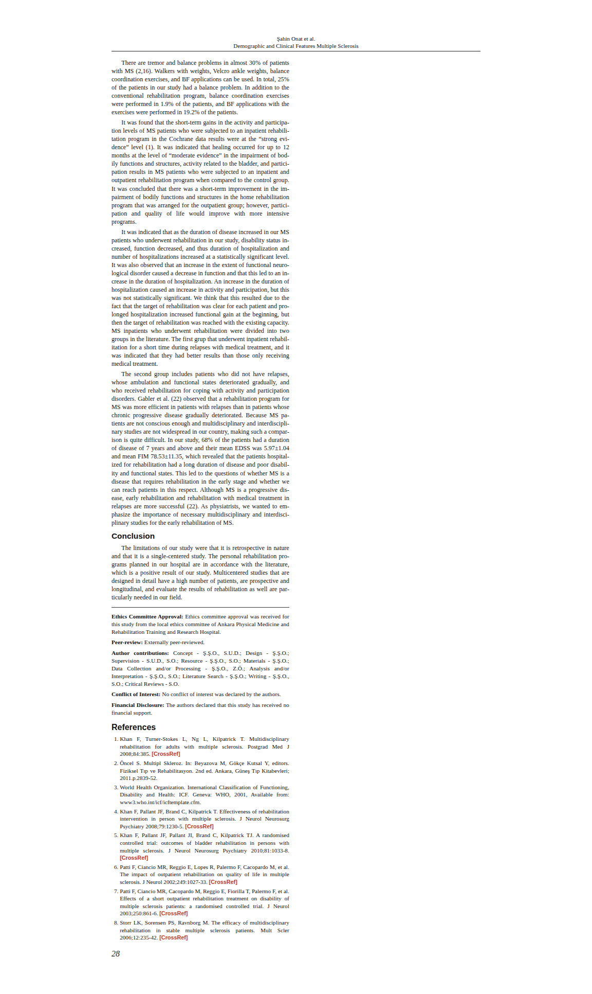Şahin Onat et al.
Demographic and Clinical Features Multiple Sclerosis
There are tremor and balance problems in almost 30% of patients with MS (2,16). Walkers with weights, Velcro ankle weights, balance coordination exercises, and BF applications can be used. In total, 25% of the patients in our study had a balance problem. In addition to the conventional rehabilitation program, balance coordination exercises were performed in 1.9% of the patients, and BF applications with the exercises were performed in 19.2% of the patients.
It was found that the short-term gains in the activity and participation levels of MS patients who were subjected to an inpatient rehabilitation program in the Cochrane data results were at the “strong evidence” level (1). It was indicated that healing occurred for up to 12 months at the level of “moderate evidence” in the impairment of bodily functions and structures, activity related to the bladder, and participation results in MS patients who were subjected to an inpatient and outpatient rehabilitation program when compared to the control group. It was concluded that there was a short-term improvement in the impairment of bodily functions and structures in the home rehabilitation program that was arranged for the outpatient group; however, participation and quality of life would improve with more intensive programs.
It was indicated that as the duration of disease increased in our MS patients who underwent rehabilitation in our study, disability status increased, function decreased, and thus duration of hospitalization and number of hospitalizations increased at a statistically significant level. It was also observed that an increase in the extent of functional neurological disorder caused a decrease in function and that this led to an increase in the duration of hospitalization. An increase in the duration of hospitalization caused an increase in activity and participation, but this was not statistically significant. We think that this resulted due to the fact that the target of rehabilitation was clear for each patient and prolonged hospitalization increased functional gain at the beginning, but then the target of rehabilitation was reached with the existing capacity. MS inpatients who underwent rehabilitation were divided into two groups in the literature. The first grup that underwent inpatient rehabilitation for a short time during relapses with medical treatment, and it was indicated that they had better results than those only receiving medical treatment.
The second group includes patients who did not have relapses, whose ambulation and functional states deteriorated gradually, and who received rehabilitation for coping with activity and participation disorders. Gabler et al. (22) observed that a rehabilitation program for MS was more efficient in patients with relapses than in patients whose chronic progressive disease gradually deteriorated. Because MS patients are not conscious enough and multidisciplinary and interdisciplinary studies are not widespread in our country, making such a comparison is quite difficult. In our study, 68% of the patients had a duration of disease of 7 years and above and their mean EDSS was 5.97±1.04 and mean FIM 78.53±11.35, which revealed that the patients hospitalized for rehabilitation had a long duration of disease and poor disability and functional states. This led to the questions of whether MS is a disease that requires rehabilitation in the early stage and whether we can reach patients in this respect. Although MS is a progressive disease, early rehabilitation and rehabilitation with medical treatment in relapses are more successful (22). As physiatrists, we wanted to emphasize the importance of necessary multidisciplinary and interdisciplinary studies for the early rehabilitation of MS.
Conclusion
The limitations of our study were that it is retrospective in nature and that it is a single-centered study. The personal rehabilitation programs planned in our hospital are in accordance with the literature, which is a positive result of our study. Multicentered studies that are designed in detail have a high number of patients, are prospective and longitudinal, and evaluate the results of rehabilitation as well are particularly needed in our field.
Ethics Committee Approval: Ethics committee approval was received for this study from the local ethics committee of Ankara Physical Medicine and Rehabilitation Training and Research Hospital.
Peer-review: Externally peer-reviewed.
Author contributions: Concept - Ş.Ş.O., S.U.D.; Design - Ş.Ş.O.; Supervision - S.U.D., S.O.; Resource - Ş.Ş.O., S.O.; Materials - Ş.Ş.O.; Data Collection and/or Processing - Ş.Ş.O., Z.Ö.; Analysis and/or Interpretation - Ş.Ş.O., S.O.; Literature Search - Ş.Ş.O.; Writing - Ş.Ş.O., S.O.; Critical Reviews - S.O.
Conflict of Interest: No conflict of interest was declared by the authors.
Financial Disclosure: The authors declared that this study has received no financial support.
References
Khan F, Turner-Stokes L, Ng L, Kilpatrick T. Multidisciplinary rehabilitation for adults with multiple sclerosis. Postgrad Med J 2008;84:385. [CrossRef]
Öncel S. Multipl Skleroz. In: Beyazova M, Gökçe Kutsal Y, editors. Fiziksel Tıp ve Rehabilitasyon. 2nd ed. Ankara, Güneş Tıp Kitabevleri; 2011.p.2839-52.
World Health Organization. International Classification of Functioning, Disability and Health: ICF. Geneva: WHO, 2001, Available from: www3.who.int/icf/icftemplate.cfm.
Khan F, Pallant JF, Brand C, Kilpatrick T. Effectiveness of rehabilitation intervention in person with multiple sclerosis. J Neurol Neurosurg Psychiatry 2008;79:1230-5. [CrossRef]
Khan F, Pallant JF, Pallant JI, Brand C, Kilpatrick TJ. A randomised controlled trial: outcomes of bladder rehabilitation in persons with multiple sclerosis. J Neurol Neurosurg Psychiatry 2010;81:1033-8. [CrossRef]
Patti F, Ciancio MR, Reggio E, Lopes R, Palermo F, Cacopardo M, et al. The impact of outpatient rehabilitation on quality of life in multiple sclerosis. J Neurol 2002;249:1027-33. [CrossRef]
Patti F, Ciancio MR, Cacopardo M, Reggio E, Fiorilla T, Palermo F, et al. Effects of a short outpatient rehabilitation treatment on disability of multiple sclerosis patients: a randomised controlled trial. J Neurol 2003;250:861-6. [CrossRef]
Storr LK, Sorensen PS, Ravnborg M. The efficacy of multidisciplinary rehabilitation in stable multiple sclerosis patients. Mult Scler 2006;12:235-42. [CrossRef]
28